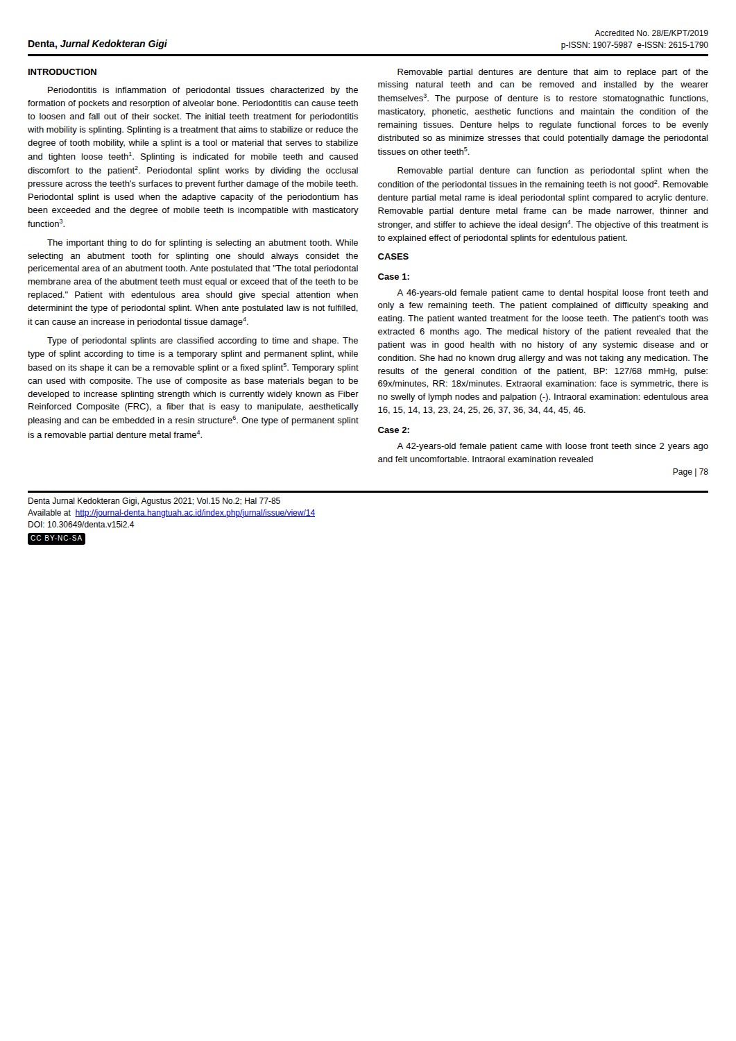Denta, Jurnal Kedokteran Gigi
Accredited No. 28/E/KPT/2019
p-ISSN: 1907-5987 e-ISSN: 2615-1790
Introduction
Periodontitis is inflammation of periodontal tissues characterized by the formation of pockets and resorption of alveolar bone. Periodontitis can cause teeth to loosen and fall out of their socket. The initial teeth treatment for periodontitis with mobility is splinting. Splinting is a treatment that aims to stabilize or reduce the degree of tooth mobility, while a splint is a tool or material that serves to stabilize and tighten loose teeth1. Splinting is indicated for mobile teeth and caused discomfort to the patient2. Periodontal splint works by dividing the occlusal pressure across the teeth's surfaces to prevent further damage of the mobile teeth. Periodontal splint is used when the adaptive capacity of the periodontium has been exceeded and the degree of mobile teeth is incompatible with masticatory function3.
The important thing to do for splinting is selecting an abutment tooth. While selecting an abutment tooth for splinting one should always considet the pericemental area of an abutment tooth. Ante postulated that "The total periodontal membrane area of the abutment teeth must equal or exceed that of the teeth to be replaced." Patient with edentulous area should give special attention when determinint the type of periodontal splint. When ante postulated law is not fulfilled, it can cause an increase in periodontal tissue damage4.
Type of periodontal splints are classified according to time and shape. The type of splint according to time is a temporary splint and permanent splint, while based on its shape it can be a removable splint or a fixed splint5. Temporary splint can used with composite. The use of composite as base materials began to be developed to increase splinting strength which is currently widely known as Fiber Reinforced Composite (FRC), a fiber that is easy to manipulate, aesthetically pleasing and can be embedded in a resin structure6. One type of permanent splint is a removable partial denture metal frame4.
Removable partial dentures are denture that aim to replace part of the missing natural teeth and can be removed and installed by the wearer themselves3. The purpose of denture is to restore stomatognathic functions, masticatory, phonetic, aesthetic functions and maintain the condition of the remaining tissues. Denture helps to regulate functional forces to be evenly distributed so as minimize stresses that could potentially damage the periodontal tissues on other teeth5.
Removable partial denture can function as periodontal splint when the condition of the periodontal tissues in the remaining teeth is not good2. Removable denture partial metal rame is ideal periodontal splint compared to acrylic denture. Removable partial denture metal frame can be made narrower, thinner and stronger, and stiffer to achieve the ideal design4. The objective of this treatment is to explained effect of periodontal splints for edentulous patient.
Cases
Case 1:
A 46-years-old female patient came to dental hospital loose front teeth and only a few remaining teeth. The patient complained of difficulty speaking and eating. The patient wanted treatment for the loose teeth. The patient's tooth was extracted 6 months ago. The medical history of the patient revealed that the patient was in good health with no history of any systemic disease and or condition. She had no known drug allergy and was not taking any medication. The results of the general condition of the patient, BP: 127/68 mmHg, pulse: 69x/minutes, RR: 18x/minutes. Extraoral examination: face is symmetric, there is no swelly of lymph nodes and palpation (-). Intraoral examination: edentulous area 16, 15, 14, 13, 23, 24, 25, 26, 37, 36, 34, 44, 45, 46.
Case 2:
A 42-years-old female patient came with loose front teeth since 2 years ago and felt uncomfortable. Intraoral examination revealed
Page | 78
Denta Jurnal Kedokteran Gigi, Agustus 2021; Vol.15 No.2; Hal 77-85
Available at http://journal-denta.hangtuah.ac.id/index.php/jurnal/issue/view/14
DOI: 10.30649/denta.v15i2.4
CC BY-NC-SA